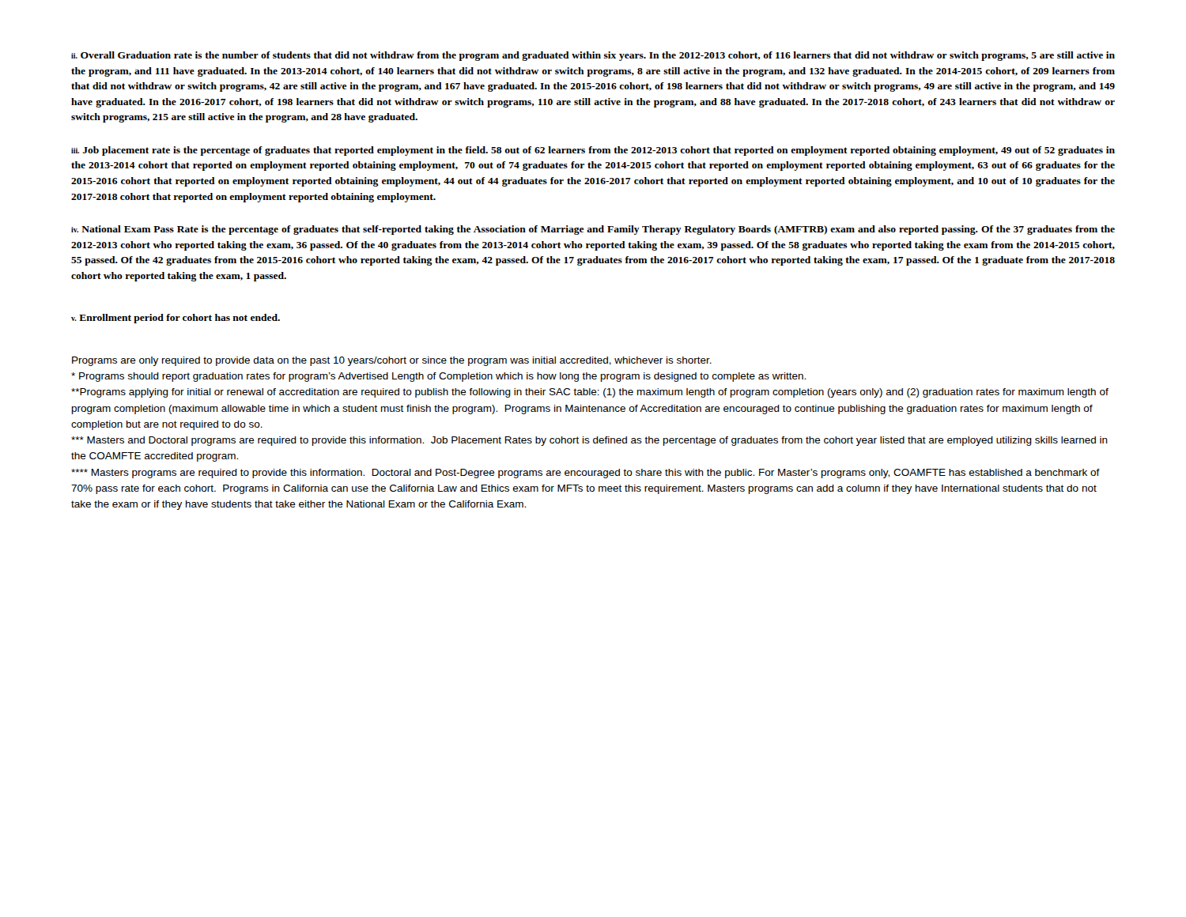ii. Overall Graduation rate is the number of students that did not withdraw from the program and graduated within six years. In the 2012-2013 cohort, of 116 learners that did not withdraw or switch programs, 5 are still active in the program, and 111 have graduated. In the 2013-2014 cohort, of 140 learners that did not withdraw or switch programs, 8 are still active in the program, and 132 have graduated. In the 2014-2015 cohort, of 209 learners from that did not withdraw or switch programs, 42 are still active in the program, and 167 have graduated. In the 2015-2016 cohort, of 198 learners that did not withdraw or switch programs, 49 are still active in the program, and 149 have graduated. In the 2016-2017 cohort, of 198 learners that did not withdraw or switch programs, 110 are still active in the program, and 88 have graduated. In the 2017-2018 cohort, of 243 learners that did not withdraw or switch programs, 215 are still active in the program, and 28 have graduated.
iii. Job placement rate is the percentage of graduates that reported employment in the field. 58 out of 62 learners from the 2012-2013 cohort that reported on employment reported obtaining employment, 49 out of 52 graduates in the 2013-2014 cohort that reported on employment reported obtaining employment, 70 out of 74 graduates for the 2014-2015 cohort that reported on employment reported obtaining employment, 63 out of 66 graduates for the 2015-2016 cohort that reported on employment reported obtaining employment, 44 out of 44 graduates for the 2016-2017 cohort that reported on employment reported obtaining employment, and 10 out of 10 graduates for the 2017-2018 cohort that reported on employment reported obtaining employment.
iv. National Exam Pass Rate is the percentage of graduates that self-reported taking the Association of Marriage and Family Therapy Regulatory Boards (AMFTRB) exam and also reported passing. Of the 37 graduates from the 2012-2013 cohort who reported taking the exam, 36 passed. Of the 40 graduates from the 2013-2014 cohort who reported taking the exam, 39 passed. Of the 58 graduates who reported taking the exam from the 2014-2015 cohort, 55 passed. Of the 42 graduates from the 2015-2016 cohort who reported taking the exam, 42 passed. Of the 17 graduates from the 2016-2017 cohort who reported taking the exam, 17 passed. Of the 1 graduate from the 2017-2018 cohort who reported taking the exam, 1 passed.
v. Enrollment period for cohort has not ended.
Programs are only required to provide data on the past 10 years/cohort or since the program was initial accredited, whichever is shorter.
* Programs should report graduation rates for program’s Advertised Length of Completion which is how long the program is designed to complete as written.
**Programs applying for initial or renewal of accreditation are required to publish the following in their SAC table: (1) the maximum length of program completion (years only) and (2) graduation rates for maximum length of program completion (maximum allowable time in which a student must finish the program). Programs in Maintenance of Accreditation are encouraged to continue publishing the graduation rates for maximum length of completion but are not required to do so.
*** Masters and Doctoral programs are required to provide this information. Job Placement Rates by cohort is defined as the percentage of graduates from the cohort year listed that are employed utilizing skills learned in the COAMFTE accredited program.
**** Masters programs are required to provide this information. Doctoral and Post-Degree programs are encouraged to share this with the public. For Master’s programs only, COAMFTE has established a benchmark of 70% pass rate for each cohort. Programs in California can use the California Law and Ethics exam for MFTs to meet this requirement. Masters programs can add a column if they have International students that do not take the exam or if they have students that take either the National Exam or the California Exam.